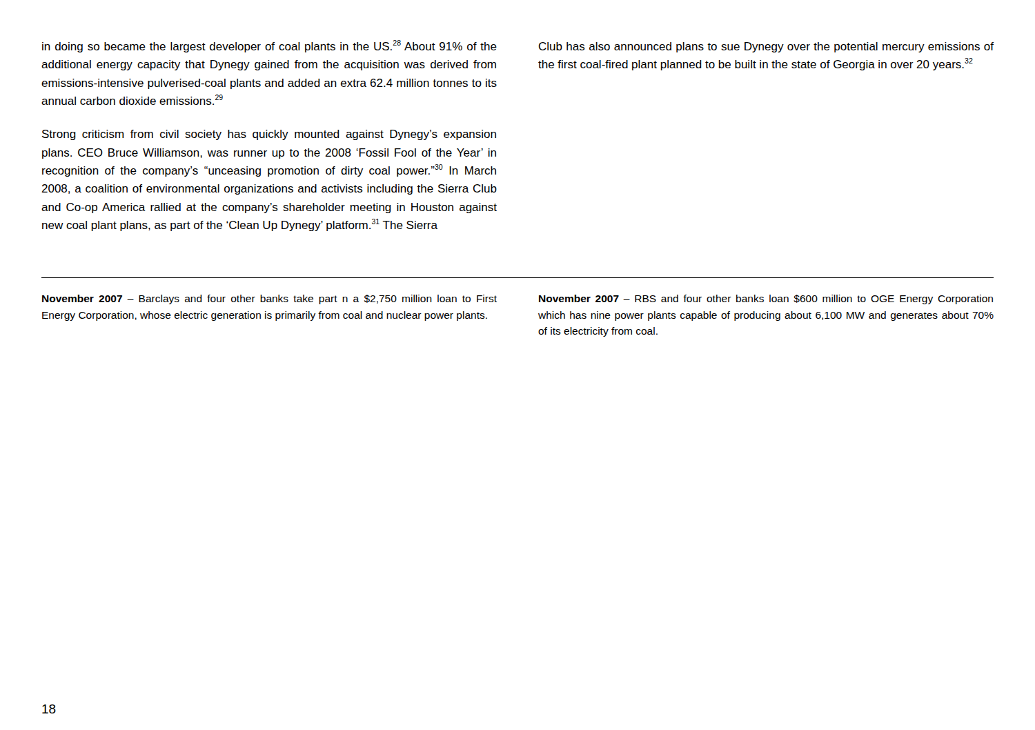in doing so became the largest developer of coal plants in the US.28 About 91% of the additional energy capacity that Dynegy gained from the acquisition was derived from emissions-intensive pulverised-coal plants and added an extra 62.4 million tonnes to its annual carbon dioxide emissions.29
Strong criticism from civil society has quickly mounted against Dynegy’s expansion plans. CEO Bruce Williamson, was runner up to the 2008 ‘Fossil Fool of the Year’ in recognition of the company’s “unceasing promotion of dirty coal power.”30 In March 2008, a coalition of environmental organizations and activists including the Sierra Club and Co-op America rallied at the company’s shareholder meeting in Houston against new coal plant plans, as part of the ‘Clean Up Dynegy’ platform.31 The Sierra
Club has also announced plans to sue Dynegy over the potential mercury emissions of the first coal-fired plant planned to be built in the state of Georgia in over 20 years.32
November 2007 – Barclays and four other banks take part n a $2,750 million loan to First Energy Corporation, whose electric generation is primarily from coal and nuclear power plants.
November 2007 – RBS and four other banks loan $600 million to OGE Energy Corporation which has nine power plants capable of producing about 6,100 MW and generates about 70% of its electricity from coal.
18